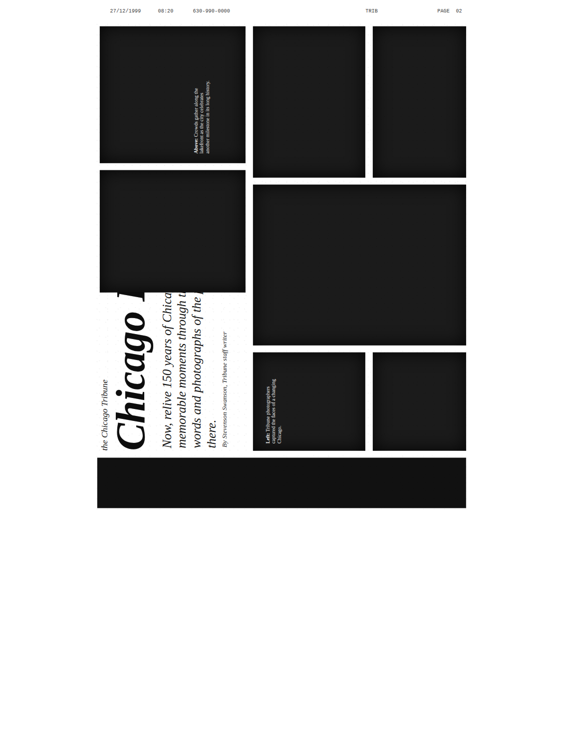27/12/1999 08:20 630-990-0000 TRIB PAGE 02
From the pages of
the Chicago Tribune
Chicago Days
Now, relive 150 years of Chicago's most memorable moments through the remarkable words and photographs of the people who were there.
By Stevenson Swanson, Tribune staff writer
Above: Crowds gather along the lakefront as the city celebrates another milestone in its long history.
Left: Tribune photographers captured the faces of a changing Chicago.